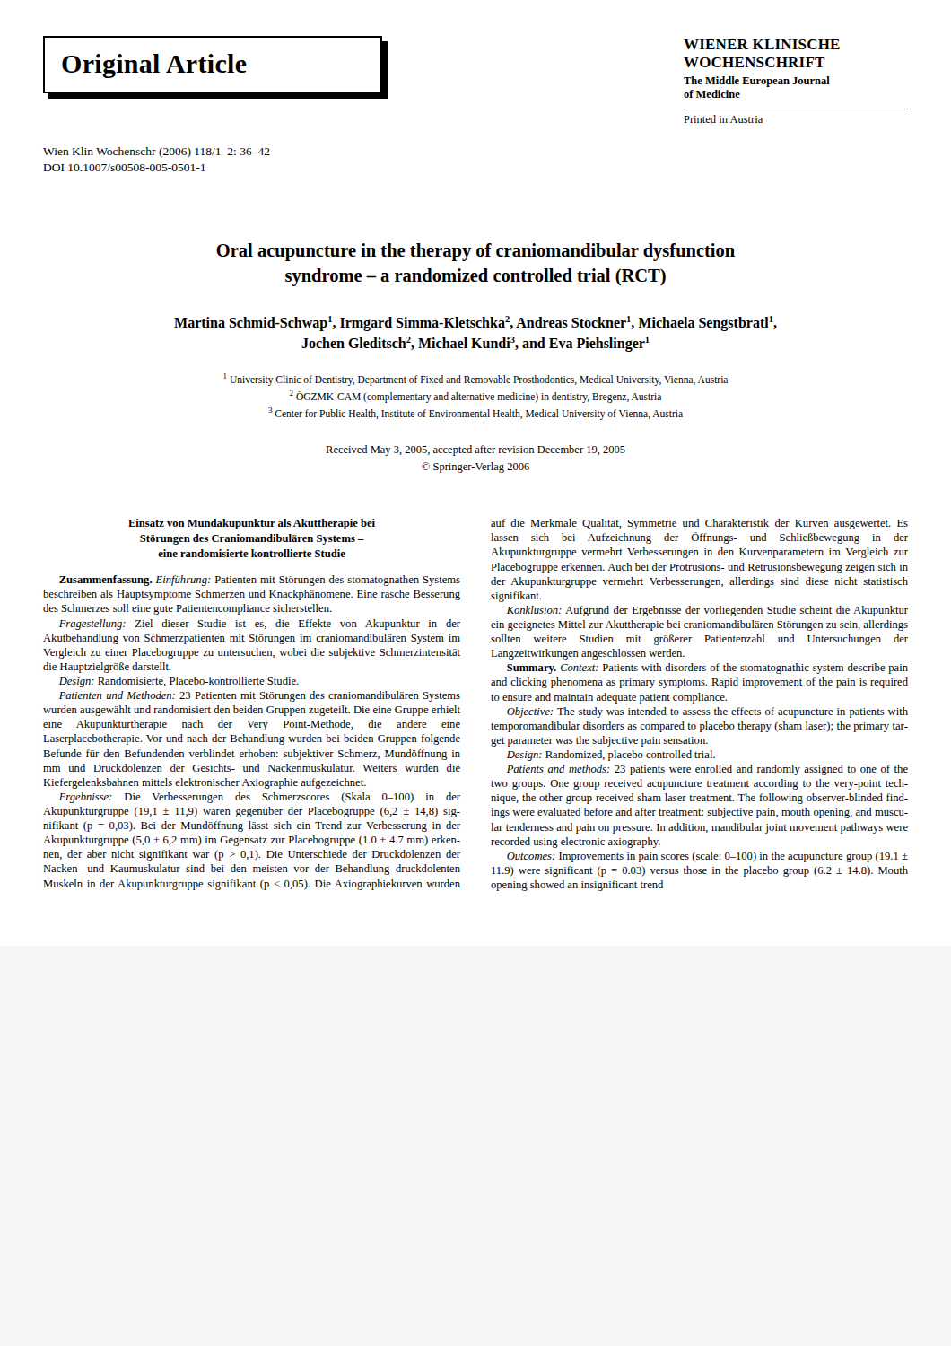Original Article
WIENER KLINISCHE
WOCHENSCHRIFT
The Middle European Journal
of Medicine
Printed in Austria
Wien Klin Wochenschr (2006) 118/1–2: 36–42
DOI 10.1007/s00508-005-0501-1
Oral acupuncture in the therapy of craniomandibular dysfunction
syndrome – a randomized controlled trial (RCT)
Martina Schmid-Schwap1, Irmgard Simma-Kletschka2, Andreas Stockner1, Michaela Sengstbratl1,
Jochen Gleditsch2, Michael Kundi3, and Eva Piehslinger1
1 University Clinic of Dentistry, Department of Fixed and Removable Prosthodontics, Medical University, Vienna, Austria
2 ÖGZMK-CAM (complementary and alternative medicine) in dentistry, Bregenz, Austria
3 Center for Public Health, Institute of Environmental Health, Medical University of Vienna, Austria
Received May 3, 2005, accepted after revision December 19, 2005
© Springer-Verlag 2006
Einsatz von Mundakupunktur als Akuttherapie bei
Störungen des Craniomandibulären Systems –
eine randomisierte kontrollierte Studie
Zusammenfassung. Einführung: Patienten mit Störungen des stomatognathen Systems beschreiben als Hauptsymptome Schmerzen und Knackphänomene. Eine rasche Besserung des Schmerzes soll eine gute Patientencompliance sicherstellen.
Fragestellung: Ziel dieser Studie ist es, die Effekte von Akupunktur in der Akutbehandlung von Schmerzpatienten mit Störungen im craniomandibulären System im Vergleich zu einer Placebogruppe zu untersuchen, wobei die subjektive Schmerzintensität die Hauptzielgröße darstellt.
Design: Randomisierte, Placebo-kontrollierte Studie.
Patienten und Methoden: 23 Patienten mit Störungen des craniomandibulären Systems wurden ausgewählt und randomisiert den beiden Gruppen zugeteilt. Die eine Gruppe erhielt eine Akupunkturtherapie nach der Very Point-Methode, die andere eine Laserplacebotherapie. Vor und nach der Behandlung wurden bei beiden Gruppen folgende Befunde für den Befundenden verblindet erhoben: subjektiver Schmerz, Mundöffnung in mm und Druckdolenzen der Gesichts- und Nackenmuskulatur. Weiters wurden die Kiefergelenksbahnen mittels elektronischer Axiographie aufgezeichnet.
Ergebnisse: Die Verbesserungen des Schmerzscores (Skala 0–100) in der Akupunkturgruppe (19,1 ± 11,9) waren gegenüber der Placebogruppe (6,2 ± 14,8) signifikant (p = 0,03). Bei der Mundöffnung lässt sich ein Trend zur Verbesserung in der Akupunkturgruppe (5,0 ± 6,2 mm) im Gegensatz zur Placebogruppe (1.0 ± 4.7 mm) erkennen, der aber nicht signifikant war (p > 0,1). Die Unterschiede der Druckdolenzen der Nacken- und Kaumuskulatur sind bei den meisten vor der Behandlung druckdolenten Muskeln in der Akupunkturgruppe signifikant (p < 0,05). Die Axiographiekurven wurden auf die Merkmale Qualität, Symmetrie und Charakteristik der Kurven ausgewertet. Es lassen sich bei Aufzeichnung der Öffnungs- und Schließbewegung in der Akupunkturgruppe vermehrt Verbesserungen in den Kurvenparametern im Vergleich zur Placebogruppe erkennen. Auch bei der Protrusions- und Retrusionsbewegung zeigen sich in der Akupunkturgruppe vermehrt Verbesserungen, allerdings sind diese nicht statistisch signifikant.
Konklusion: Aufgrund der Ergebnisse der vorliegenden Studie scheint die Akupunktur ein geeignetes Mittel zur Akuttherapie bei craniomandibulären Störungen zu sein, allerdings sollten weitere Studien mit größerer Patientenzahl und Untersuchungen der Langzeitwirkungen angeschlossen werden.
Summary. Context: Patients with disorders of the stomatognathic system describe pain and clicking phenomena as primary symptoms. Rapid improvement of the pain is required to ensure and maintain adequate patient compliance.
Objective: The study was intended to assess the effects of acupuncture in patients with temporomandibular disorders as compared to placebo therapy (sham laser); the primary target parameter was the subjective pain sensation.
Design: Randomized, placebo controlled trial.
Patients and methods: 23 patients were enrolled and randomly assigned to one of the two groups. One group received acupuncture treatment according to the very-point technique, the other group received sham laser treatment. The following observer-blinded findings were evaluated before and after treatment: subjective pain, mouth opening, and muscular tenderness and pain on pressure. In addition, mandibular joint movement pathways were recorded using electronic axiography.
Outcomes: Improvements in pain scores (scale: 0–100) in the acupuncture group (19.1 ± 11.9) were significant (p = 0.03) versus those in the placebo group (6.2 ± 14.8). Mouth opening showed an insignificant trend